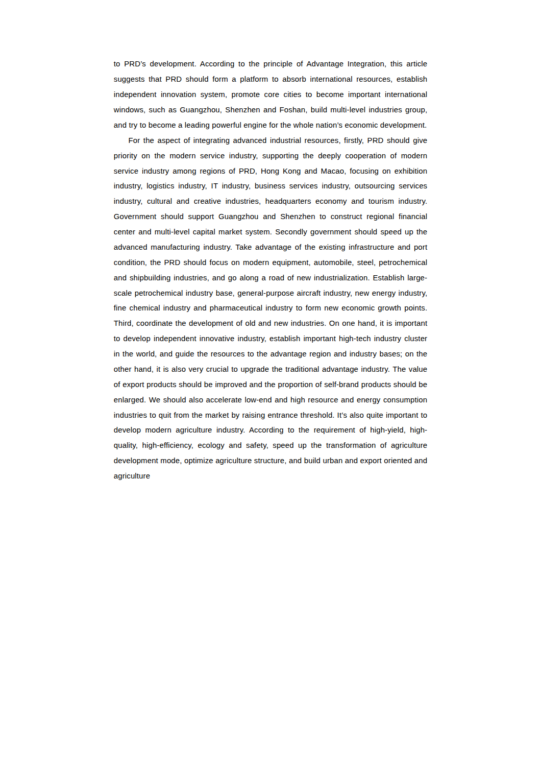to PRD’s development. According to the principle of Advantage Integration, this article suggests that PRD should form a platform to absorb international resources, establish independent innovation system, promote core cities to become important international windows, such as Guangzhou, Shenzhen and Foshan, build multi-level industries group, and try to become a leading powerful engine for the whole nation’s economic development.
For the aspect of integrating advanced industrial resources, firstly, PRD should give priority on the modern service industry, supporting the deeply cooperation of modern service industry among regions of PRD, Hong Kong and Macao, focusing on exhibition industry, logistics industry, IT industry, business services industry, outsourcing services industry, cultural and creative industries, headquarters economy and tourism industry. Government should support Guangzhou and Shenzhen to construct regional financial center and multi-level capital market system. Secondly government should speed up the advanced manufacturing industry. Take advantage of the existing infrastructure and port condition, the PRD should focus on modern equipment, automobile, steel, petrochemical and shipbuilding industries, and go along a road of new industrialization. Establish large-scale petrochemical industry base, general-purpose aircraft industry, new energy industry, fine chemical industry and pharmaceutical industry to form new economic growth points. Third, coordinate the development of old and new industries. On one hand, it is important to develop independent innovative industry, establish important high-tech industry cluster in the world, and guide the resources to the advantage region and industry bases; on the other hand, it is also very crucial to upgrade the traditional advantage industry. The value of export products should be improved and the proportion of self-brand products should be enlarged. We should also accelerate low-end and high resource and energy consumption industries to quit from the market by raising entrance threshold. It’s also quite important to develop modern agriculture industry. According to the requirement of high-yield, high-quality, high-efficiency, ecology and safety, speed up the transformation of agriculture development mode, optimize agriculture structure, and build urban and export oriented and agriculture